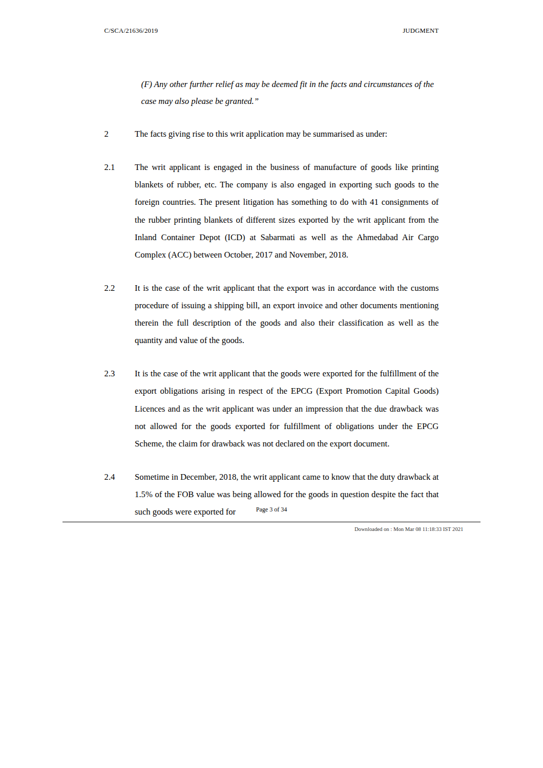C/SCA/21636/2019 JUDGMENT
(F) Any other further relief as may be deemed fit in the facts and circumstances of the case may also please be granted.”
2
The facts giving rise to this writ application may be summarised as under:
2.1
The writ applicant is engaged in the business of manufacture of goods like printing blankets of rubber, etc. The company is also engaged in exporting such goods to the foreign countries. The present litigation has something to do with 41 consignments of the rubber printing blankets of different sizes exported by the writ applicant from the Inland Container Depot (ICD) at Sabarmati as well as the Ahmedabad Air Cargo Complex (ACC) between October, 2017 and November, 2018.
2.2
It is the case of the writ applicant that the export was in accordance with the customs procedure of issuing a shipping bill, an export invoice and other documents mentioning therein the full description of the goods and also their classification as well as the quantity and value of the goods.
2.3
It is the case of the writ applicant that the goods were exported for the fulfillment of the export obligations arising in respect of the EPCG (Export Promotion Capital Goods) Licences and as the writ applicant was under an impression that the due drawback was not allowed for the goods exported for fulfillment of obligations under the EPCG Scheme, the claim for drawback was not declared on the export document.
2.4
Sometime in December, 2018, the writ applicant came to know that the duty drawback at 1.5% of the FOB value was being allowed for the goods in question despite the fact that such goods were exported for
Page 3 of 34
Downloaded on : Mon Mar 08 11:18:33 IST 2021